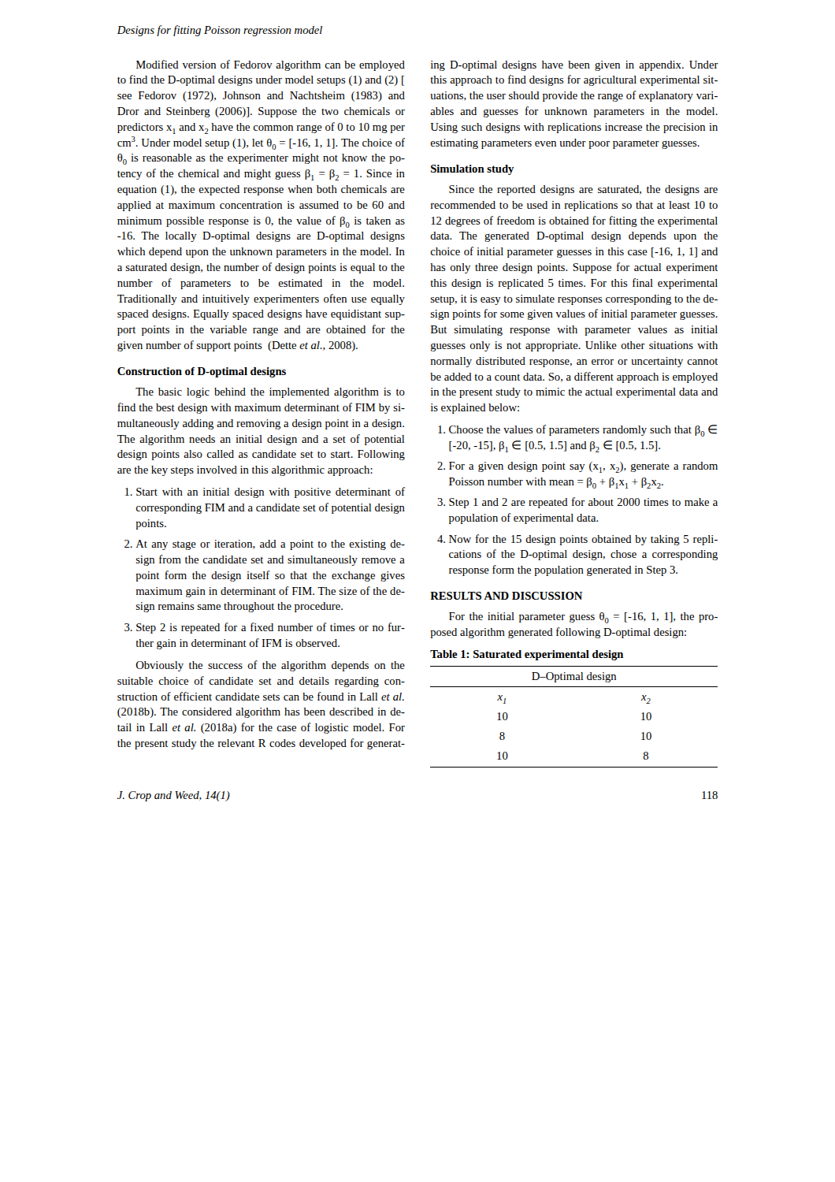Designs for fitting Poisson regression model
Modified version of Fedorov algorithm can be employed to find the D-optimal designs under model setups (1) and (2) [ see Fedorov (1972), Johnson and Nachtsheim (1983) and Dror and Steinberg (2006)]. Suppose the two chemicals or predictors x1 and x2 have the common range of 0 to 10 mg per cm3. Under model setup (1), let θ0 = [-16, 1, 1]. The choice of θ0 is reasonable as the experimenter might not know the potency of the chemical and might guess β1 = β2 = 1. Since in equation (1), the expected response when both chemicals are applied at maximum concentration is assumed to be 60 and minimum possible response is 0, the value of β0 is taken as -16. The locally D-optimal designs are D-optimal designs which depend upon the unknown parameters in the model. In a saturated design, the number of design points is equal to the number of parameters to be estimated in the model. Traditionally and intuitively experimenters often use equally spaced designs. Equally spaced designs have equidistant support points in the variable range and are obtained for the given number of support points (Dette et al., 2008).
Construction of D-optimal designs
The basic logic behind the implemented algorithm is to find the best design with maximum determinant of FIM by simultaneously adding and removing a design point in a design. The algorithm needs an initial design and a set of potential design points also called as candidate set to start. Following are the key steps involved in this algorithmic approach:
Start with an initial design with positive determinant of corresponding FIM and a candidate set of potential design points.
At any stage or iteration, add a point to the existing design from the candidate set and simultaneously remove a point form the design itself so that the exchange gives maximum gain in determinant of FIM. The size of the design remains same throughout the procedure.
Step 2 is repeated for a fixed number of times or no further gain in determinant of IFM is observed.
Obviously the success of the algorithm depends on the suitable choice of candidate set and details regarding construction of efficient candidate sets can be found in Lall et al. (2018b). The considered algorithm has been described in detail in Lall et al. (2018a) for the case of logistic model. For the present study the relevant R codes developed for generating D-optimal designs have been given in appendix. Under this approach to find designs for agricultural experimental situations, the user should provide the range of explanatory variables and guesses for unknown parameters in the model. Using such designs with replications increase the precision in estimating parameters even under poor parameter guesses.
Simulation study
Since the reported designs are saturated, the designs are recommended to be used in replications so that at least 10 to 12 degrees of freedom is obtained for fitting the experimental data. The generated D-optimal design depends upon the choice of initial parameter guesses in this case [-16, 1, 1] and has only three design points. Suppose for actual experiment this design is replicated 5 times. For this final experimental setup, it is easy to simulate responses corresponding to the design points for some given values of initial parameter guesses. But simulating response with parameter values as initial guesses only is not appropriate. Unlike other situations with normally distributed response, an error or uncertainty cannot be added to a count data. So, a different approach is employed in the present study to mimic the actual experimental data and is explained below:
Choose the values of parameters randomly such that β0 ∈ [-20, -15], β1 ∈ [0.5, 1.5] and β2 ∈ [0.5, 1.5].
For a given design point say (x1, x2), generate a random Poisson number with mean = β0 + β1x1 + β2x2.
Step 1 and 2 are repeated for about 2000 times to make a population of experimental data.
Now for the 15 design points obtained by taking 5 replications of the D-optimal design, chose a corresponding response form the population generated in Step 3.
RESULTS AND DISCUSSION
For the initial parameter guess θ0 = [-16, 1, 1], the proposed algorithm generated following D-optimal design:
Table 1: Saturated experimental design
| D–Optimal design |
| --- |
| x 1 | x 2 |
| 10 | 10 |
| 8 | 10 |
| 10 | 8 |
J. Crop and Weed, 14(1) 118